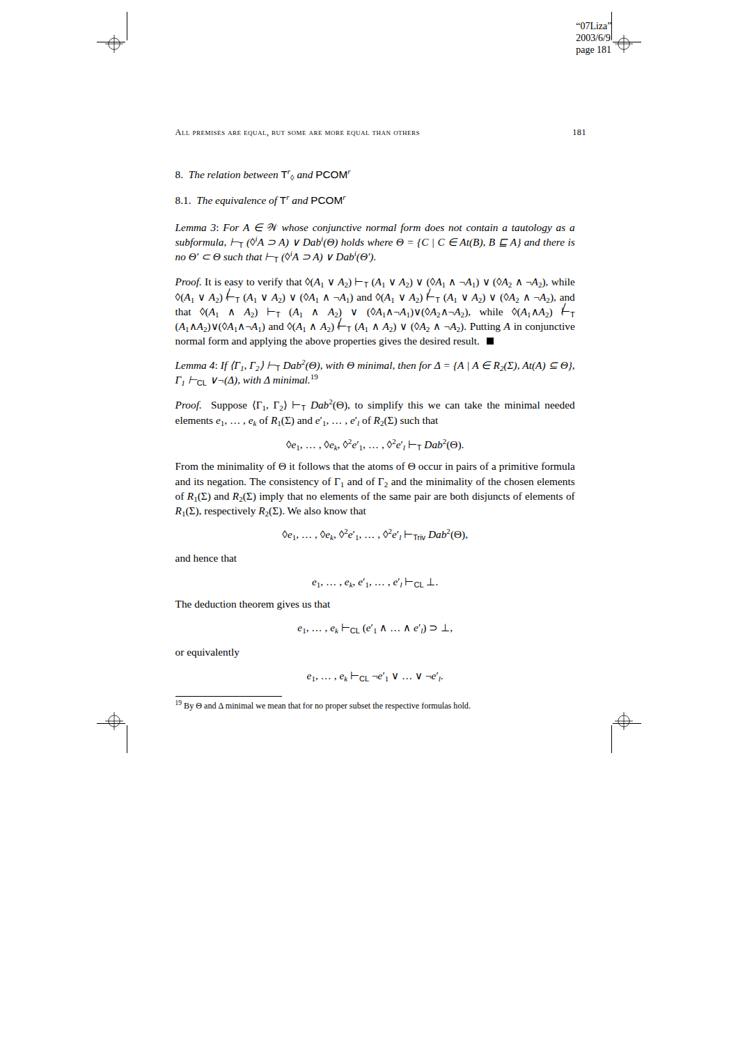“07Liza”
2003/6/9
page 181
All premises are equal, but some are more equal than others 181
8. The relation between Tr◊ and PCOMr
8.1. The equivalence of Tr and PCOMr
Lemma 3: For A ∈ 𝒲 whose conjunctive normal form does not contain a tautology as a subformula, ⊢T (◊iA ⊃ A) ∨ Dabi(Θ) holds where Θ = {C | C ∈ At(B), B ⊑ A} and there is no Θ′ ⊂ Θ such that ⊢T (◊iA ⊃ A) ∨ Dabi(Θ′).
Proof. It is easy to verify that ◊(A1 ∨ A2) ⊢T (A1 ∨ A2) ∨ (◊A1 ∧ ¬A1) ∨ (◊A2 ∧ ¬A2), while ◊(A1 ∨ A2) ⊢T (A1 ∨ A2) ∨ (◊A1 ∧ ¬A1) and ◊(A1 ∨ A2) ⊢T (A1 ∨ A2) ∨ (◊A2 ∧ ¬A2), and that ◊(A1 ∧ A2) ⊢T (A1 ∧ A2) ∨ (◊A1∧¬A1)∨(◊A2∧¬A2), while ◊(A1∧A2) ⊢T (A1∧A2)∨(◊A1∧¬A1) and ◊(A1 ∧ A2) ⊢T (A1 ∧ A2) ∨ (◊A2 ∧ ¬A2). Putting A in conjunctive normal form and applying the above properties gives the desired result.
Lemma 4: If ⟨Γ1, Γ2⟩ ⊢T Dab2(Θ), with Θ minimal, then for Δ = {A | A ∈ R2(Σ), At(A) ⊆ Θ}, Γ1 ⊢CL ∨¬(Δ), with Δ minimal.19
Proof. Suppose ⟨Γ1, Γ2⟩ ⊢T Dab2(Θ), to simplify this we can take the minimal needed elements e1, … , ek of R1(Σ) and e′1, … , e′l of R2(Σ) such that
◊e1, … , ◊ek, ◊2e′1, … , ◊2e′l ⊢T Dab2(Θ).
From the minimality of Θ it follows that the atoms of Θ occur in pairs of a primitive formula and its negation. The consistency of Γ1 and of Γ2 and the minimality of the chosen elements of R1(Σ) and R2(Σ) imply that no elements of the same pair are both disjuncts of elements of R1(Σ), respectively R2(Σ). We also know that
◊e1, … , ◊ek, ◊2e′1, … , ◊2e′l ⊢Triv Dab2(Θ),
and hence that
e1, … , ek, e′1, … , e′l ⊢CL ⊥.
The deduction theorem gives us that
e1, … , ek ⊢CL (e′1 ∧ … ∧ e′l) ⊃ ⊥,
or equivalently
e1, … , ek ⊢CL ¬e′1 ∨ … ∨ ¬e′l.
19 By Θ and Δ minimal we mean that for no proper subset the respective formulas hold.